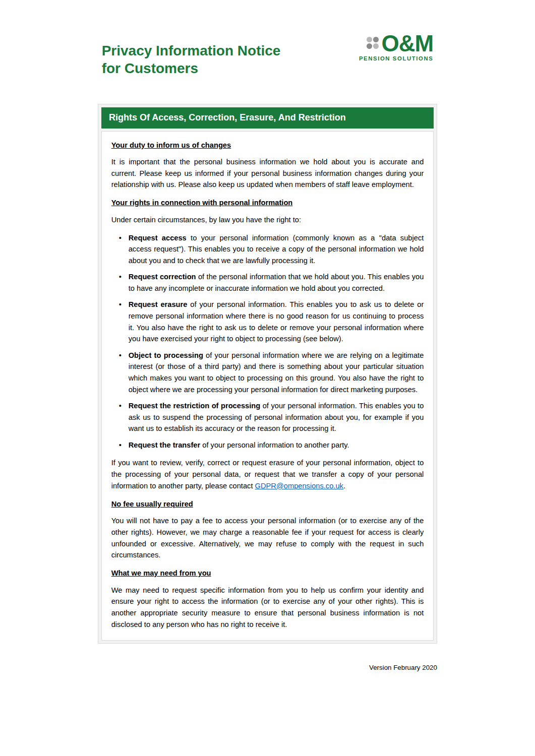Privacy Information Notice
for Customers
O&M
PENSION SOLUTIONS
Rights Of Access, Correction, Erasure, And Restriction
Your duty to inform us of changes
It is important that the personal business information we hold about you is accurate and current. Please keep us informed if your personal business information changes during your relationship with us. Please also keep us updated when members of staff leave employment.
Your rights in connection with personal information
Under certain circumstances, by law you have the right to:
Request access to your personal information (commonly known as a "data subject access request"). This enables you to receive a copy of the personal information we hold about you and to check that we are lawfully processing it.
Request correction of the personal information that we hold about you. This enables you to have any incomplete or inaccurate information we hold about you corrected.
Request erasure of your personal information. This enables you to ask us to delete or remove personal information where there is no good reason for us continuing to process it. You also have the right to ask us to delete or remove your personal information where you have exercised your right to object to processing (see below).
Object to processing of your personal information where we are relying on a legitimate interest (or those of a third party) and there is something about your particular situation which makes you want to object to processing on this ground. You also have the right to object where we are processing your personal information for direct marketing purposes.
Request the restriction of processing of your personal information. This enables you to ask us to suspend the processing of personal information about you, for example if you want us to establish its accuracy or the reason for processing it.
Request the transfer of your personal information to another party.
If you want to review, verify, correct or request erasure of your personal information, object to the processing of your personal data, or request that we transfer a copy of your personal information to another party, please contact GDPR@ompensions.co.uk.
No fee usually required
You will not have to pay a fee to access your personal information (or to exercise any of the other rights). However, we may charge a reasonable fee if your request for access is clearly unfounded or excessive. Alternatively, we may refuse to comply with the request in such circumstances.
What we may need from you
We may need to request specific information from you to help us confirm your identity and ensure your right to access the information (or to exercise any of your other rights). This is another appropriate security measure to ensure that personal business information is not disclosed to any person who has no right to receive it.
Version February 2020